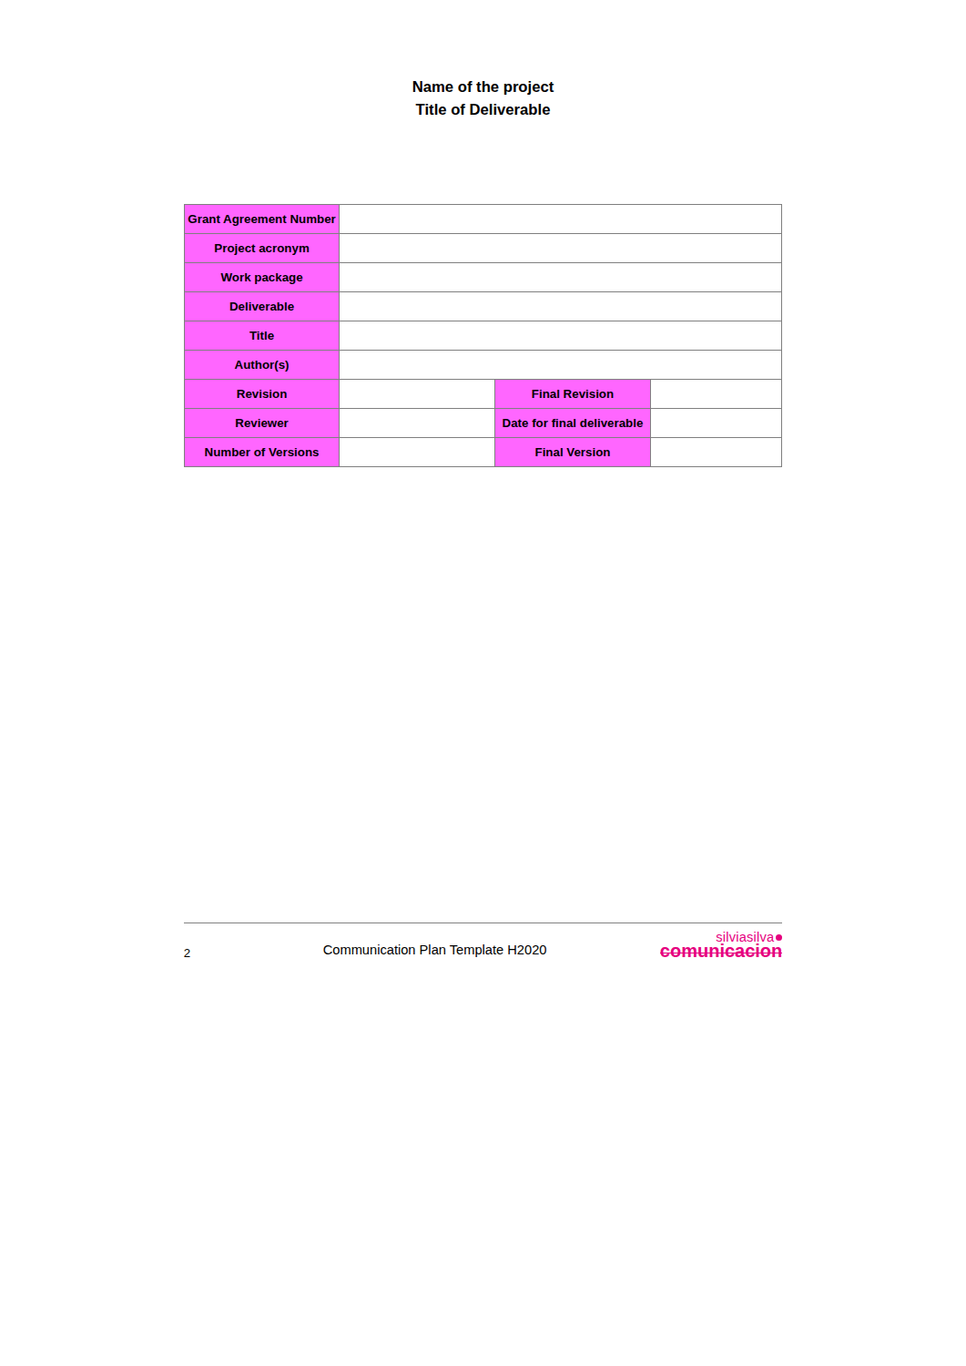Name of the project Title of Deliverable
| Grant Agreement Number | |
| Project acronym | |
| Work package | |
| Deliverable | |
| Title | |
| Author(s) | |
| Revision | | Final Revision | |
| Reviewer | | Date for final deliverable | |
| Number of Versions | | Final Version | |
2
Communication Plan Template H2020
silviasilva comunicacion